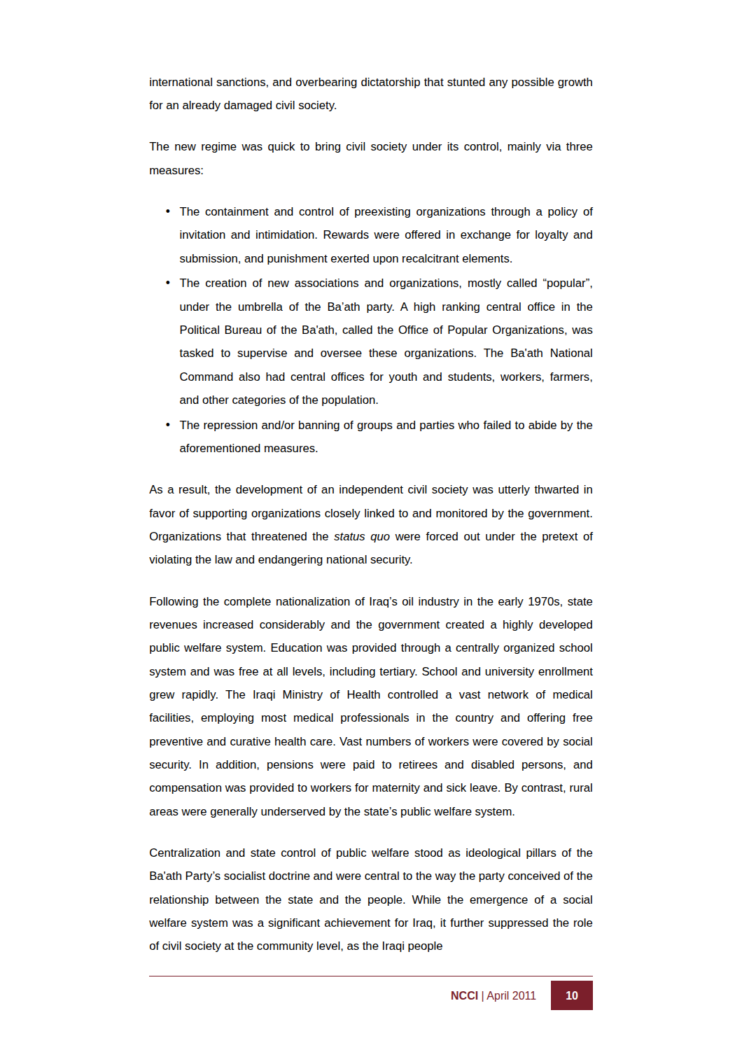international sanctions, and overbearing dictatorship that stunted any possible growth for an already damaged civil society.
The new regime was quick to bring civil society under its control, mainly via three measures:
The containment and control of preexisting organizations through a policy of invitation and intimidation. Rewards were offered in exchange for loyalty and submission, and punishment exerted upon recalcitrant elements.
The creation of new associations and organizations, mostly called “popular”, under the umbrella of the Ba’ath party. A high ranking central office in the Political Bureau of the Ba'ath, called the Office of Popular Organizations, was tasked to supervise and oversee these organizations. The Ba'ath National Command also had central offices for youth and students, workers, farmers, and other categories of the population.
The repression and/or banning of groups and parties who failed to abide by the aforementioned measures.
As a result, the development of an independent civil society was utterly thwarted in favor of supporting organizations closely linked to and monitored by the government. Organizations that threatened the status quo were forced out under the pretext of violating the law and endangering national security.
Following the complete nationalization of Iraq’s oil industry in the early 1970s, state revenues increased considerably and the government created a highly developed public welfare system. Education was provided through a centrally organized school system and was free at all levels, including tertiary. School and university enrollment grew rapidly. The Iraqi Ministry of Health controlled a vast network of medical facilities, employing most medical professionals in the country and offering free preventive and curative health care. Vast numbers of workers were covered by social security. In addition, pensions were paid to retirees and disabled persons, and compensation was provided to workers for maternity and sick leave. By contrast, rural areas were generally underserved by the state’s public welfare system.
Centralization and state control of public welfare stood as ideological pillars of the Ba'ath Party’s socialist doctrine and were central to the way the party conceived of the relationship between the state and the people. While the emergence of a social welfare system was a significant achievement for Iraq, it further suppressed the role of civil society at the community level, as the Iraqi people
NCCI | April 2011
10